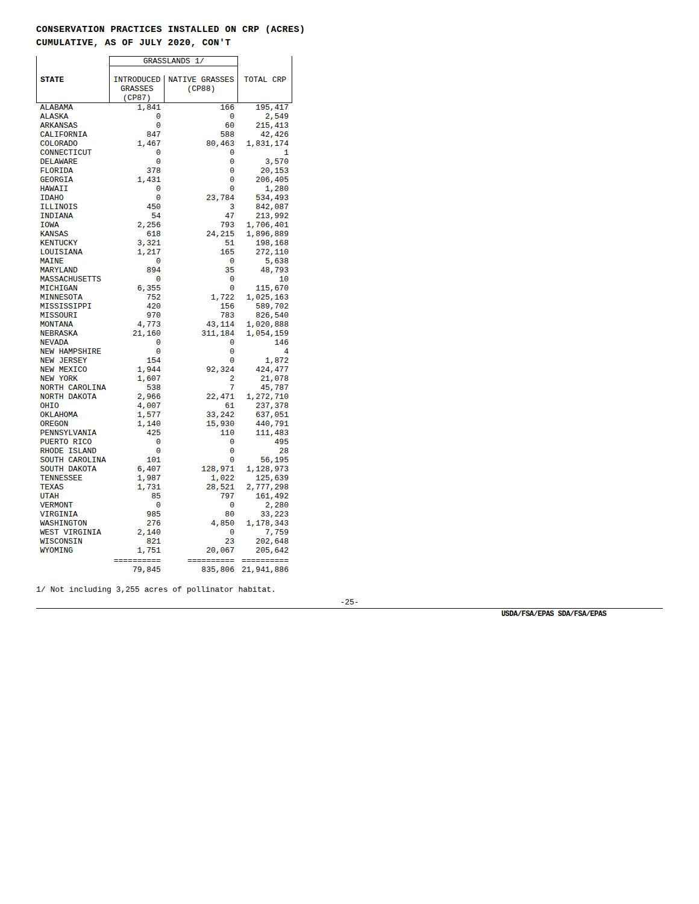CONSERVATION PRACTICES INSTALLED ON CRP (ACRES)
CUMULATIVE, AS OF JULY 2020, CON'T
| | GRASSLANDS 1/ | |
| --- | --- | --- |
| STATE | INTRODUCED | NATIVE GRASSES | TOTAL CRP |
| | GRASSES | (CP88) | |
| | (CP87) | | |
| ALABAMA | 1,841 | 166 | 195,417 |
| ALASKA | 0 | 0 | 2,549 |
| ARKANSAS | 0 | 60 | 215,413 |
| CALIFORNIA | 847 | 588 | 42,426 |
| COLORADO | 1,467 | 80,463 | 1,831,174 |
| CONNECTICUT | 0 | 0 | 1 |
| DELAWARE | 0 | 0 | 3,570 |
| FLORIDA | 378 | 0 | 20,153 |
| GEORGIA | 1,431 | 0 | 206,405 |
| HAWAII | 0 | 0 | 1,280 |
| IDAHO | 0 | 23,784 | 534,493 |
| ILLINOIS | 450 | 3 | 842,087 |
| INDIANA | 54 | 47 | 213,992 |
| IOWA | 2,256 | 793 | 1,706,401 |
| KANSAS | 618 | 24,215 | 1,896,889 |
| KENTUCKY | 3,321 | 51 | 198,168 |
| LOUISIANA | 1,217 | 165 | 272,110 |
| MAINE | 0 | 0 | 5,638 |
| MARYLAND | 894 | 35 | 48,793 |
| MASSACHUSETTS | 0 | 0 | 10 |
| MICHIGAN | 6,355 | 0 | 115,670 |
| MINNESOTA | 752 | 1,722 | 1,025,163 |
| MISSISSIPPI | 420 | 156 | 589,702 |
| MISSOURI | 970 | 783 | 826,540 |
| MONTANA | 4,773 | 43,114 | 1,020,888 |
| NEBRASKA | 21,160 | 311,184 | 1,054,159 |
| NEVADA | 0 | 0 | 146 |
| NEW HAMPSHIRE | 0 | 0 | 4 |
| NEW JERSEY | 154 | 0 | 1,872 |
| NEW MEXICO | 1,944 | 92,324 | 424,477 |
| NEW YORK | 1,607 | 2 | 21,078 |
| NORTH CAROLINA | 538 | 7 | 45,787 |
| NORTH DAKOTA | 2,966 | 22,471 | 1,272,710 |
| OHIO | 4,007 | 61 | 237,378 |
| OKLAHOMA | 1,577 | 33,242 | 637,051 |
| OREGON | 1,140 | 15,930 | 440,791 |
| PENNSYLVANIA | 425 | 110 | 111,483 |
| PUERTO RICO | 0 | 0 | 495 |
| RHODE ISLAND | 0 | 0 | 28 |
| SOUTH CAROLINA | 101 | 0 | 56,195 |
| SOUTH DAKOTA | 6,407 | 128,971 | 1,128,973 |
| TENNESSEE | 1,987 | 1,022 | 125,639 |
| TEXAS | 1,731 | 28,521 | 2,777,298 |
| UTAH | 85 | 797 | 161,492 |
| VERMONT | 0 | 0 | 2,280 |
| VIRGINIA | 985 | 80 | 33,223 |
| WASHINGTON | 276 | 4,850 | 1,178,343 |
| WEST VIRGINIA | 2,140 | 0 | 7,759 |
| WISCONSIN | 821 | 23 | 202,648 |
| WYOMING | 1,751 | 20,067 | 205,642 |
| | ========== | ========== | ========== |
| | 79,845 | 835,806 | 21,941,886 |
1/ Not including 3,255 acres of pollinator habitat.
-25-
USDA/FSA/EPAS SDA/FSA/EPAS